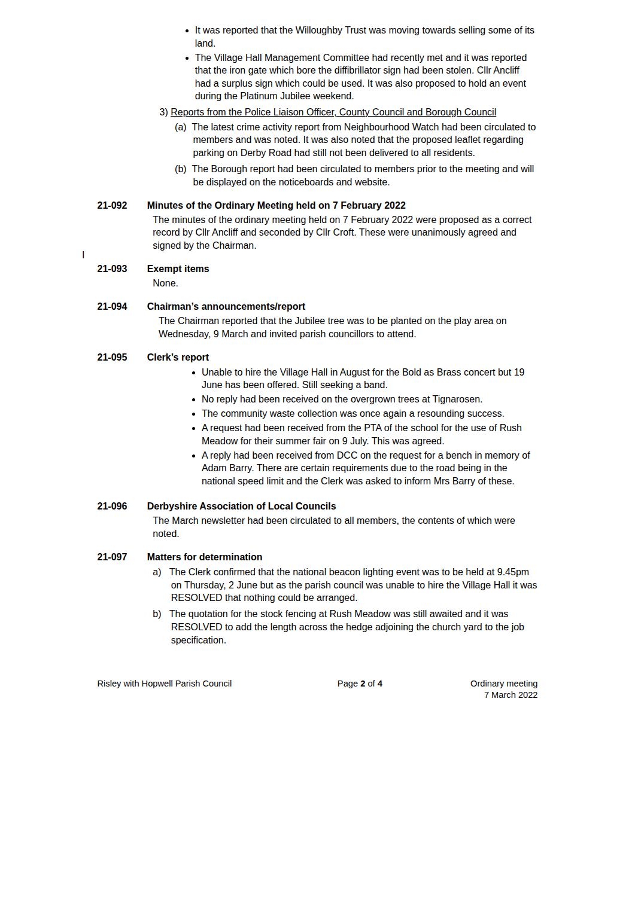It was reported that the Willoughby Trust was moving towards selling some of its land.
The Village Hall Management Committee had recently met and it was reported that the iron gate which bore the diffibrillator sign had been stolen. Cllr Ancliff had a surplus sign which could be used. It was also proposed to hold an event during the Platinum Jubilee weekend.
3) Reports from the Police Liaison Officer, County Council and Borough Council
(a) The latest crime activity report from Neighbourhood Watch had been circulated to members and was noted. It was also noted that the proposed leaflet regarding parking on Derby Road had still not been delivered to all residents.
(b) The Borough report had been circulated to members prior to the meeting and will be displayed on the noticeboards and website.
I
21-092
Minutes of the Ordinary Meeting held on 7 February 2022
The minutes of the ordinary meeting held on 7 February 2022 were proposed as a correct record by Cllr Ancliff and seconded by Cllr Croft. These were unanimously agreed and signed by the Chairman.
21-093
Exempt items
None.
21-094
Chairman’s announcements/report
The Chairman reported that the Jubilee tree was to be planted on the play area on Wednesday, 9 March and invited parish councillors to attend.
21-095
Clerk’s report
Unable to hire the Village Hall in August for the Bold as Brass concert but 19 June has been offered. Still seeking a band.
No reply had been received on the overgrown trees at Tignarosen.
The community waste collection was once again a resounding success.
A request had been received from the PTA of the school for the use of Rush Meadow for their summer fair on 9 July. This was agreed.
A reply had been received from DCC on the request for a bench in memory of Adam Barry. There are certain requirements due to the road being in the national speed limit and the Clerk was asked to inform Mrs Barry of these.
21-096
Derbyshire Association of Local Councils
The March newsletter had been circulated to all members, the contents of which were noted.
21-097
Matters for determination
a) The Clerk confirmed that the national beacon lighting event was to be held at 9.45pm on Thursday, 2 June but as the parish council was unable to hire the Village Hall it was RESOLVED that nothing could be arranged.
b) The quotation for the stock fencing at Rush Meadow was still awaited and it was RESOLVED to add the length across the hedge adjoining the church yard to the job specification.
Risley with Hopwell Parish Council
Page 2 of 4
Ordinary meeting 7 March 2022